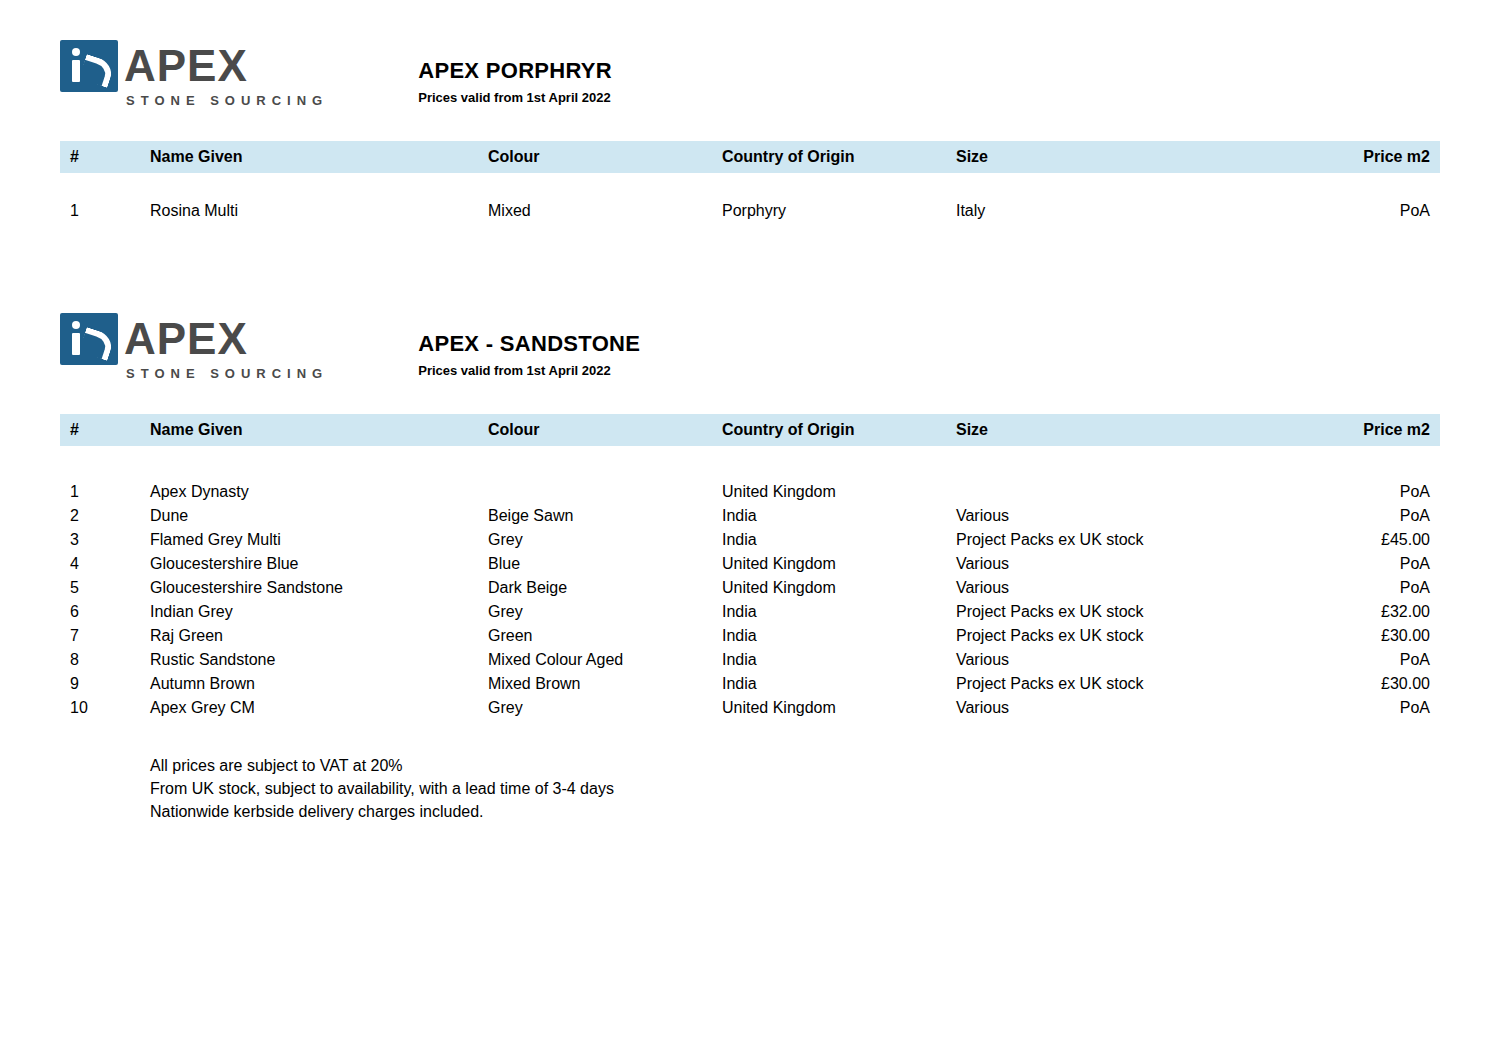APEX
STONE SOURCING
APEX PORPHRYR
Prices valid from 1st April 2022
| # | Name Given | Colour | Country of Origin | Size | Price m2 |
| --- | --- | --- | --- | --- | --- |
| 1 | Rosina Multi | Mixed | Porphyry | Italy | PoA |
APEX
STONE SOURCING
APEX - SANDSTONE
Prices valid from 1st April 2022
| # | Name Given | Colour | Country of Origin | Size | Price m2 |
| --- | --- | --- | --- | --- | --- |
| 1 | Apex Dynasty | | United Kingdom | | PoA |
| 2 | Dune | Beige Sawn | India | Various | PoA |
| 3 | Flamed Grey Multi | Grey | India | Project Packs ex UK stock | £45.00 |
| 4 | Gloucestershire Blue | Blue | United Kingdom | Various | PoA |
| 5 | Gloucestershire Sandstone | Dark Beige | United Kingdom | Various | PoA |
| 6 | Indian Grey | Grey | India | Project Packs ex UK stock | £32.00 |
| 7 | Raj Green | Green | India | Project Packs ex UK stock | £30.00 |
| 8 | Rustic Sandstone | Mixed Colour Aged | India | Various | PoA |
| 9 | Autumn Brown | Mixed Brown | India | Project Packs ex UK stock | £30.00 |
| 10 | Apex Grey CM | Grey | United Kingdom | Various | PoA |
All prices are subject to VAT at 20%
From UK stock, subject to availability, with a lead time of 3-4 days
Nationwide kerbside delivery charges included.